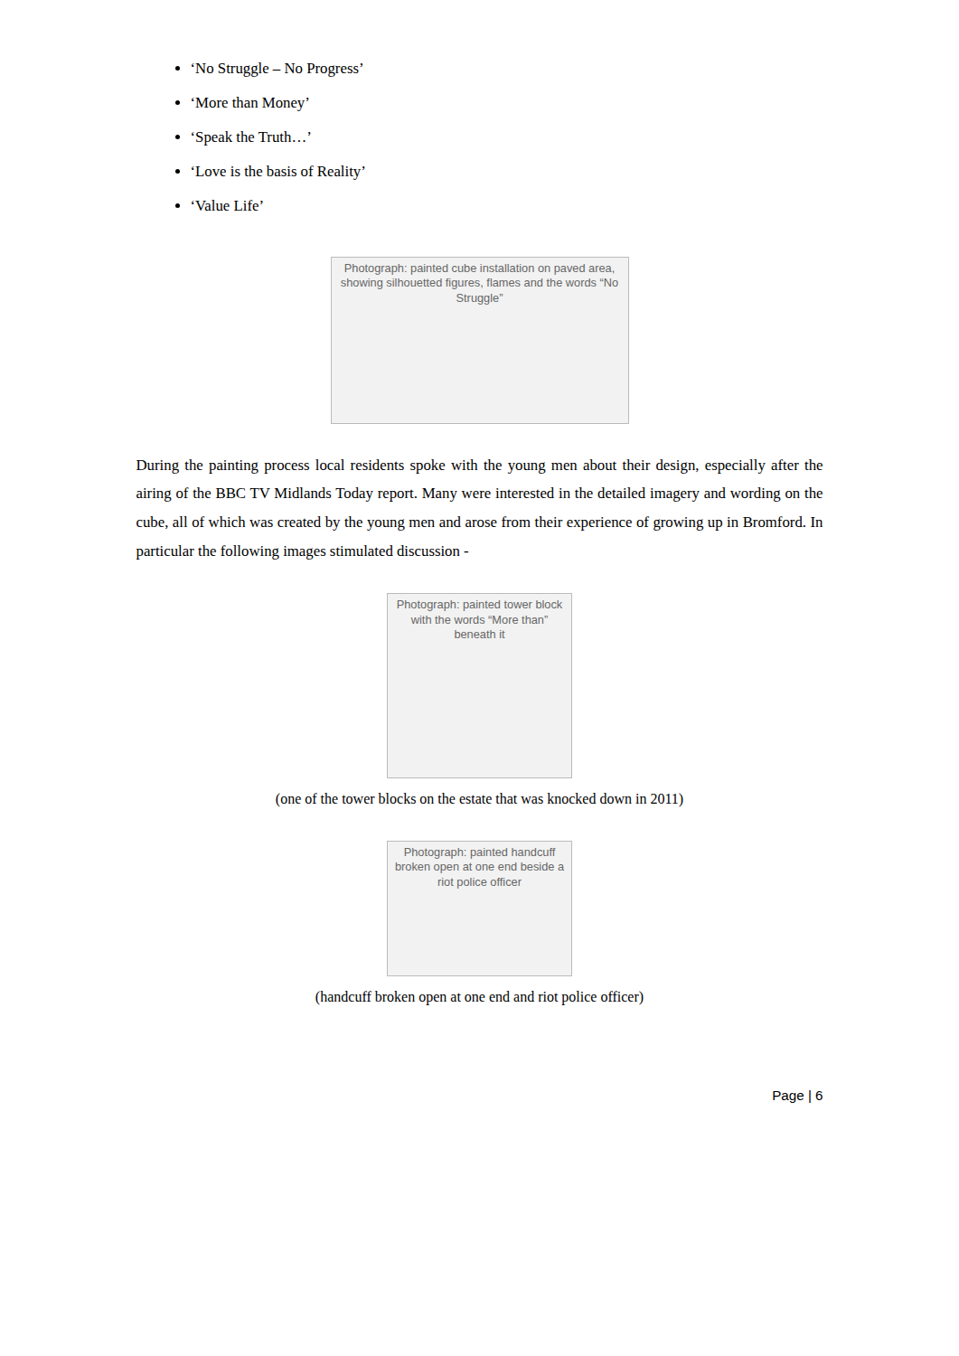‘No Struggle – No Progress’
‘More than Money’
‘Speak the Truth…’
‘Love is the basis of Reality’
‘Value Life’
Photograph: painted cube installation on paved area, showing silhouetted figures, flames and the words “No Struggle”
During the painting process local residents spoke with the young men about their design, especially after the airing of the BBC TV Midlands Today report. Many were interested in the detailed imagery and wording on the cube, all of which was created by the young men and arose from their experience of growing up in Bromford. In particular the following images stimulated discussion -
Photograph: painted tower block with the words “More than” beneath it
(one of the tower blocks on the estate that was knocked down in 2011)
Photograph: painted handcuff broken open at one end beside a riot police officer
(handcuff broken open at one end and riot police officer)
Page | 6